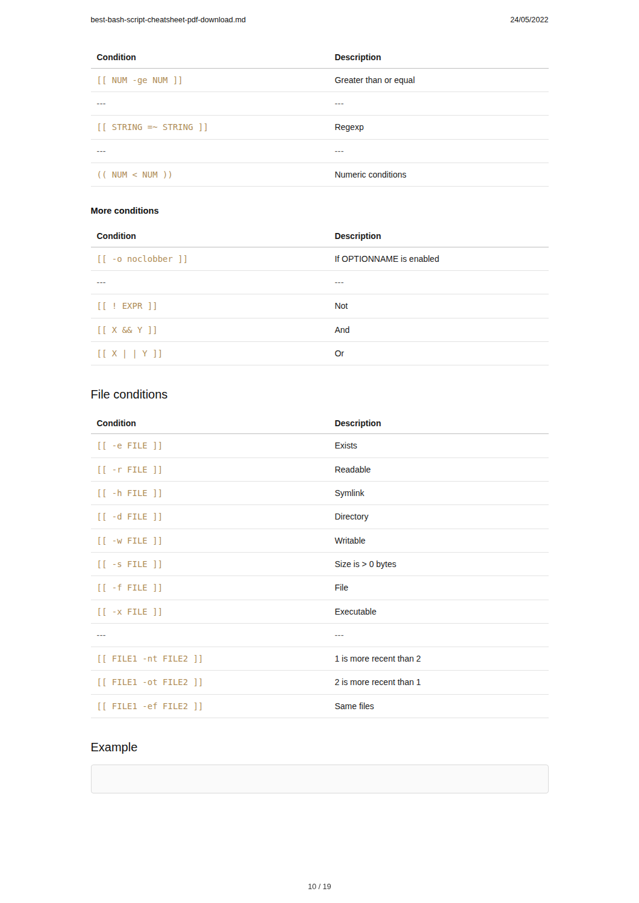best-bash-script-cheatsheet-pdf-download.md 24/05/2022
| Condition | Description |
| --- | --- |
| [[ NUM -ge NUM ]] | Greater than or equal |
| --- | --- |
| [[ STRING =~ STRING ]] | Regexp |
| --- | --- |
| (( NUM < NUM )) | Numeric conditions |
More conditions
| Condition | Description |
| --- | --- |
| [[ -o noclobber ]] | If OPTIONNAME is enabled |
| --- | --- |
| [[ ! EXPR ]] | Not |
| [[ X && Y ]] | And |
| [[ X / / Y ]] | Or |
File conditions
| Condition | Description |
| --- | --- |
| [[ -e FILE ]] | Exists |
| [[ -r FILE ]] | Readable |
| [[ -h FILE ]] | Symlink |
| [[ -d FILE ]] | Directory |
| [[ -w FILE ]] | Writable |
| [[ -s FILE ]] | Size is > 0 bytes |
| [[ -f FILE ]] | File |
| [[ -x FILE ]] | Executable |
| --- | --- |
| [[ FILE1 -nt FILE2 ]] | 1 is more recent than 2 |
| [[ FILE1 -ot FILE2 ]] | 2 is more recent than 1 |
| [[ FILE1 -ef FILE2 ]] | Same files |
Example
10 / 19